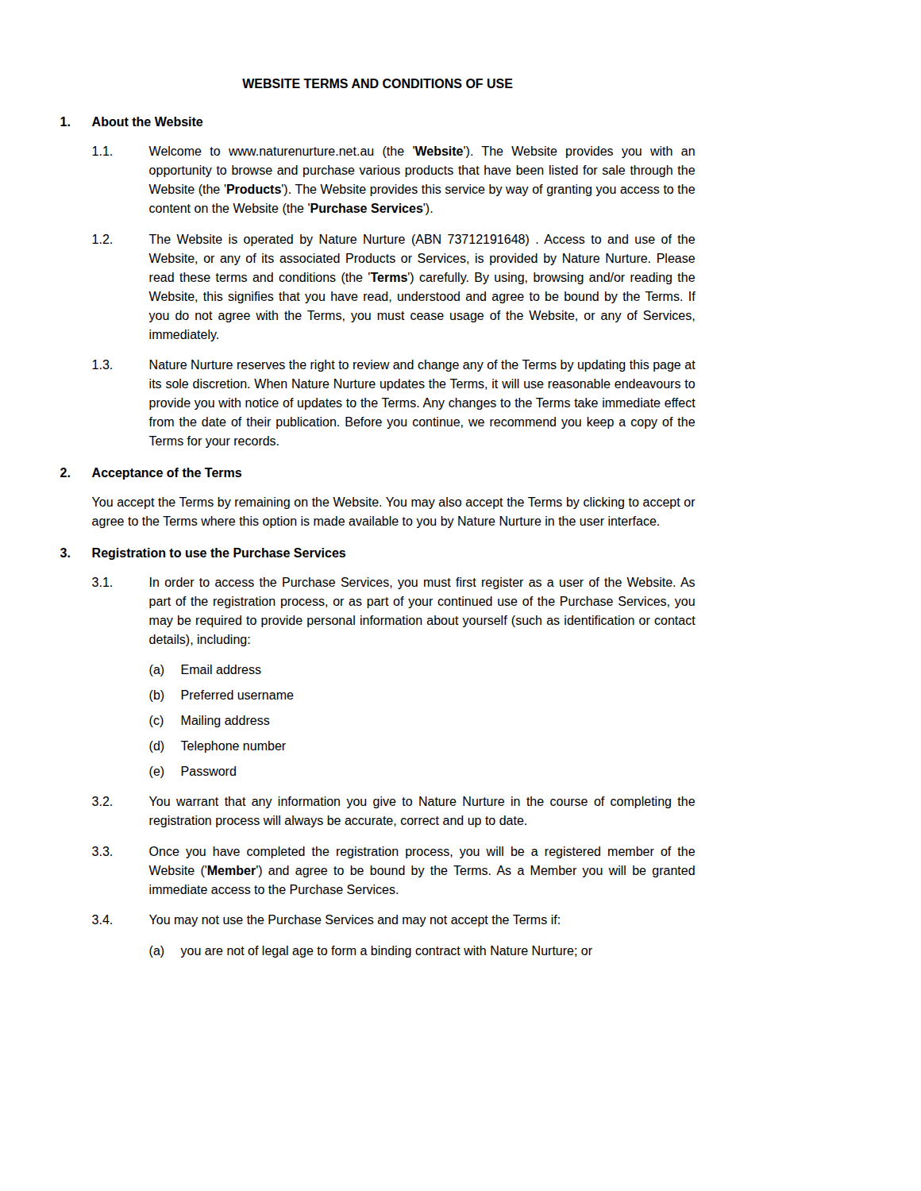WEBSITE TERMS AND CONDITIONS OF USE
1. About the Website
1.1. Welcome to www.naturenurture.net.au (the 'Website'). The Website provides you with an opportunity to browse and purchase various products that have been listed for sale through the Website (the 'Products'). The Website provides this service by way of granting you access to the content on the Website (the 'Purchase Services').
1.2. The Website is operated by Nature Nurture (ABN 73712191648) . Access to and use of the Website, or any of its associated Products or Services, is provided by Nature Nurture. Please read these terms and conditions (the 'Terms') carefully. By using, browsing and/or reading the Website, this signifies that you have read, understood and agree to be bound by the Terms. If you do not agree with the Terms, you must cease usage of the Website, or any of Services, immediately.
1.3. Nature Nurture reserves the right to review and change any of the Terms by updating this page at its sole discretion. When Nature Nurture updates the Terms, it will use reasonable endeavours to provide you with notice of updates to the Terms. Any changes to the Terms take immediate effect from the date of their publication. Before you continue, we recommend you keep a copy of the Terms for your records.
2. Acceptance of the Terms
You accept the Terms by remaining on the Website. You may also accept the Terms by clicking to accept or agree to the Terms where this option is made available to you by Nature Nurture in the user interface.
3. Registration to use the Purchase Services
3.1. In order to access the Purchase Services, you must first register as a user of the Website. As part of the registration process, or as part of your continued use of the Purchase Services, you may be required to provide personal information about yourself (such as identification or contact details), including:
(a) Email address
(b) Preferred username
(c) Mailing address
(d) Telephone number
(e) Password
3.2. You warrant that any information you give to Nature Nurture in the course of completing the registration process will always be accurate, correct and up to date.
3.3. Once you have completed the registration process, you will be a registered member of the Website ('Member') and agree to be bound by the Terms. As a Member you will be granted immediate access to the Purchase Services.
3.4. You may not use the Purchase Services and may not accept the Terms if:
(a) you are not of legal age to form a binding contract with Nature Nurture; or